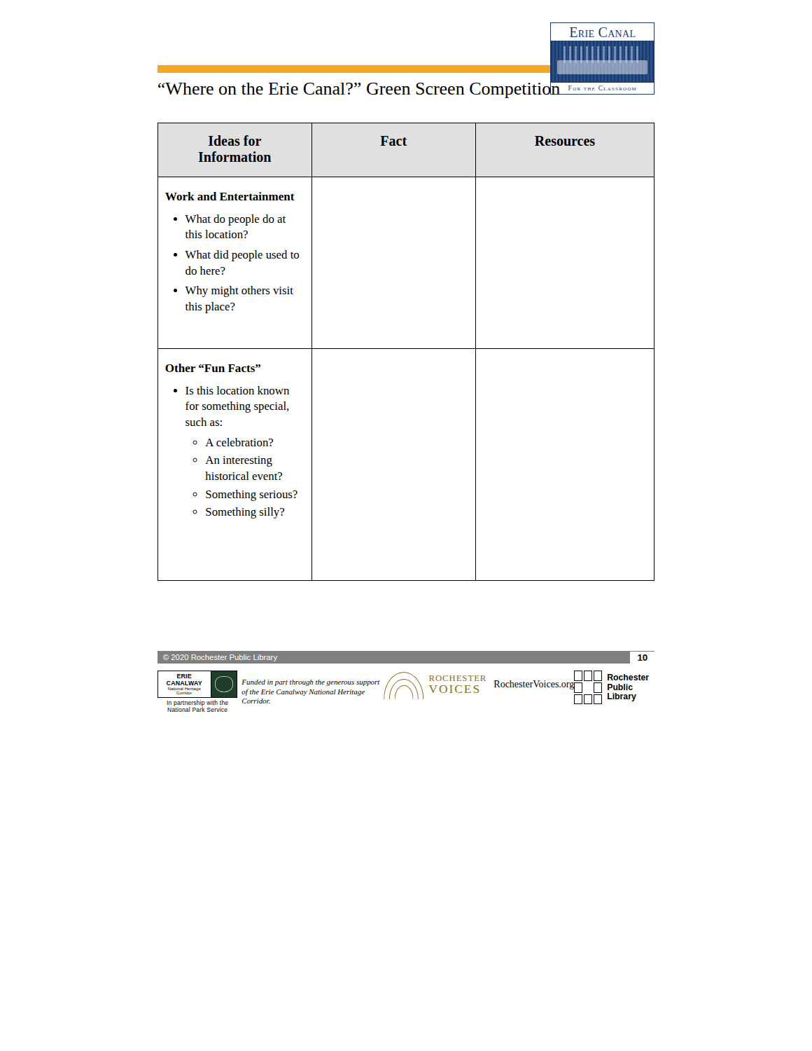Erie Canal
For the Classroom
“Where on the Erie Canal?” Green Screen Competition
| Ideas for Information | Fact | Resources |
| --- | --- | --- |
| Work and Entertainment What do people do at this location? What did people used to do here? Why might others visit this place? | | |
| Other “Fun Facts” Is this location known for something special, such as: A celebration? An interesting historical event? Something serious? Something silly? | | |
© 2020 Rochester Public Library 10
ERIE
CANALWAYNational Heritage Corridor
In partnership with the National Park Service
Funded in part through the generous support of the Erie Canalway National Heritage Corridor.
ROCHESTER
VOICES
RochesterVoices.org
Rochester
Public Library